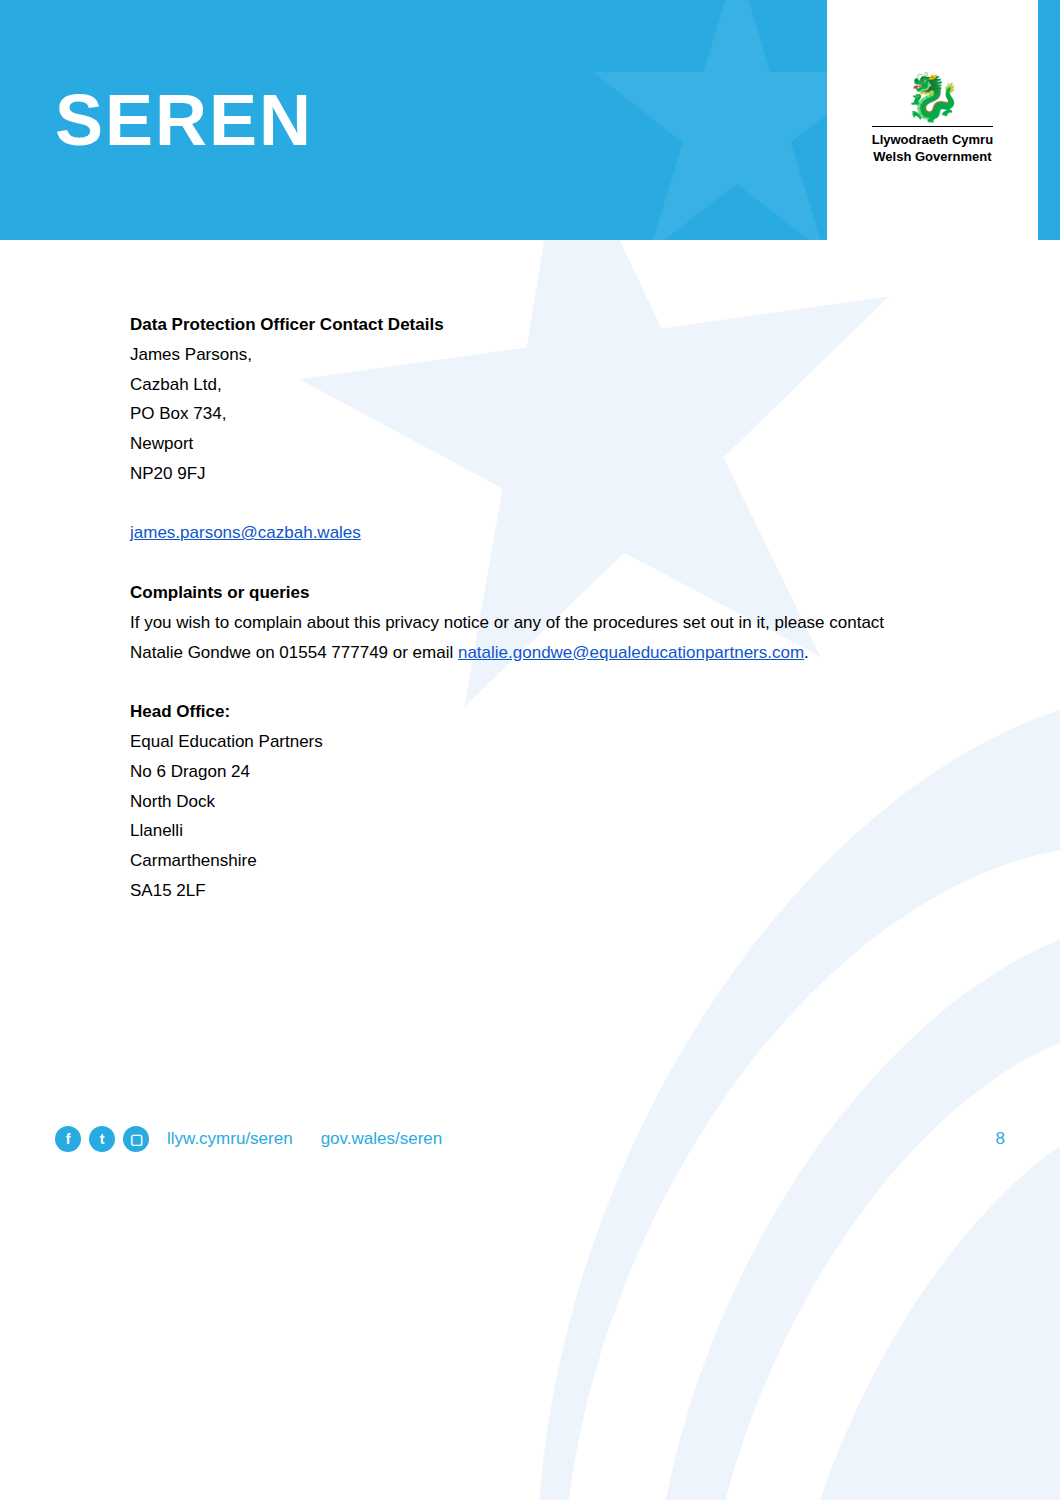SEREN
🐉
Llywodraeth Cymru Welsh Government
Data Protection Officer Contact Details
James Parsons,
Cazbah Ltd,
PO Box 734,
Newport
NP20 9FJ
james.parsons@cazbah.wales
Complaints or queries
If you wish to complain about this privacy notice or any of the procedures set out in it, please contact Natalie Gondwe on 01554 777749 or email natalie.gondwe@equaleducationpartners.com.
Head Office:
Equal Education Partners
No 6 Dragon 24
North Dock
Llanelli
Carmarthenshire
SA15 2LF
f t ▢
llyw.cymru/seren gov.wales/seren
8